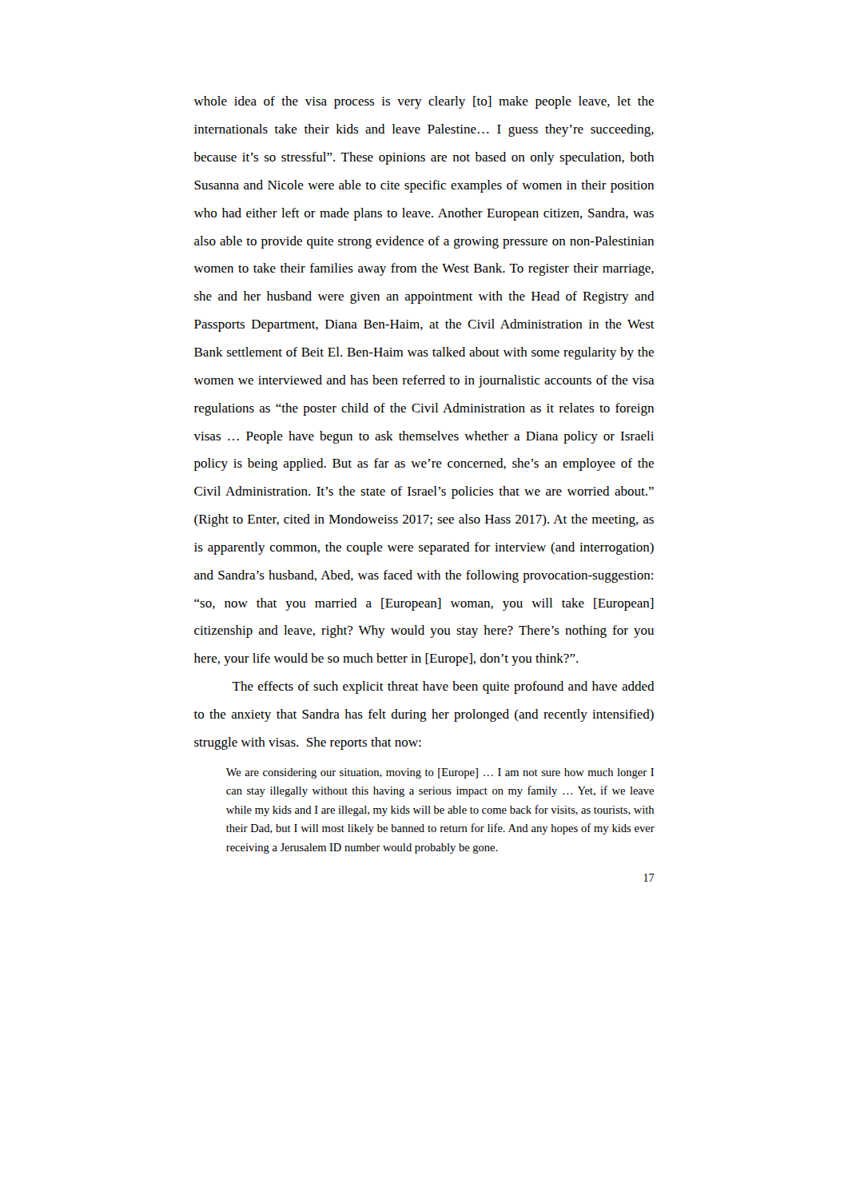whole idea of the visa process is very clearly [to] make people leave, let the internationals take their kids and leave Palestine… I guess they’re succeeding, because it’s so stressful”. These opinions are not based on only speculation, both Susanna and Nicole were able to cite specific examples of women in their position who had either left or made plans to leave. Another European citizen, Sandra, was also able to provide quite strong evidence of a growing pressure on non-Palestinian women to take their families away from the West Bank. To register their marriage, she and her husband were given an appointment with the Head of Registry and Passports Department, Diana Ben-Haim, at the Civil Administration in the West Bank settlement of Beit El. Ben-Haim was talked about with some regularity by the women we interviewed and has been referred to in journalistic accounts of the visa regulations as “the poster child of the Civil Administration as it relates to foreign visas … People have begun to ask themselves whether a Diana policy or Israeli policy is being applied. But as far as we’re concerned, she’s an employee of the Civil Administration. It’s the state of Israel’s policies that we are worried about.” (Right to Enter, cited in Mondoweiss 2017; see also Hass 2017). At the meeting, as is apparently common, the couple were separated for interview (and interrogation) and Sandra’s husband, Abed, was faced with the following provocation-suggestion: “so, now that you married a [European] woman, you will take [European] citizenship and leave, right? Why would you stay here? There’s nothing for you here, your life would be so much better in [Europe], don’t you think?”.
The effects of such explicit threat have been quite profound and have added to the anxiety that Sandra has felt during her prolonged (and recently intensified) struggle with visas. She reports that now:
We are considering our situation, moving to [Europe] … I am not sure how much longer I can stay illegally without this having a serious impact on my family … Yet, if we leave while my kids and I are illegal, my kids will be able to come back for visits, as tourists, with their Dad, but I will most likely be banned to return for life. And any hopes of my kids ever receiving a Jerusalem ID number would probably be gone.
17